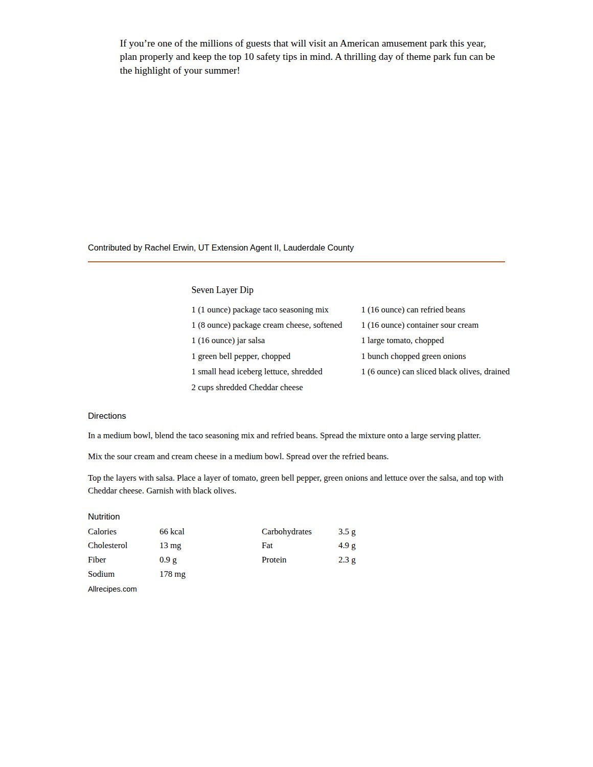If you’re one of the millions of guests that will visit an American amusement park this year, plan properly and keep the top 10 safety tips in mind. A thrilling day of theme park fun can be the highlight of your summer!
Contributed by Rachel Erwin, UT Extension Agent II, Lauderdale County
Seven Layer Dip
| 1 (1 ounce) package taco seasoning mix | 1 (16 ounce) can refried beans |
| 1 (8 ounce) package cream cheese, softened | 1 (16 ounce) container sour cream |
| 1 (16 ounce) jar salsa | 1 large tomato, chopped |
| 1 green bell pepper, chopped | 1 bunch chopped green onions |
| 1 small head iceberg lettuce, shredded | 1 (6 ounce) can sliced black olives, drained |
| 2 cups shredded Cheddar cheese | |
Directions
In a medium bowl, blend the taco seasoning mix and refried beans. Spread the mixture onto a large serving platter.
Mix the sour cream and cream cheese in a medium bowl. Spread over the refried beans.
Top the layers with salsa. Place a layer of tomato, green bell pepper, green onions and lettuce over the salsa, and top with Cheddar cheese. Garnish with black olives.
Nutrition
| Calories | 66 kcal | Carbohydrates | 3.5 g |
| Cholesterol | 13 mg | Fat | 4.9 g |
| Fiber | 0.9 g | Protein | 2.3 g |
| Sodium | 178 mg | | |
Allrecipes.com